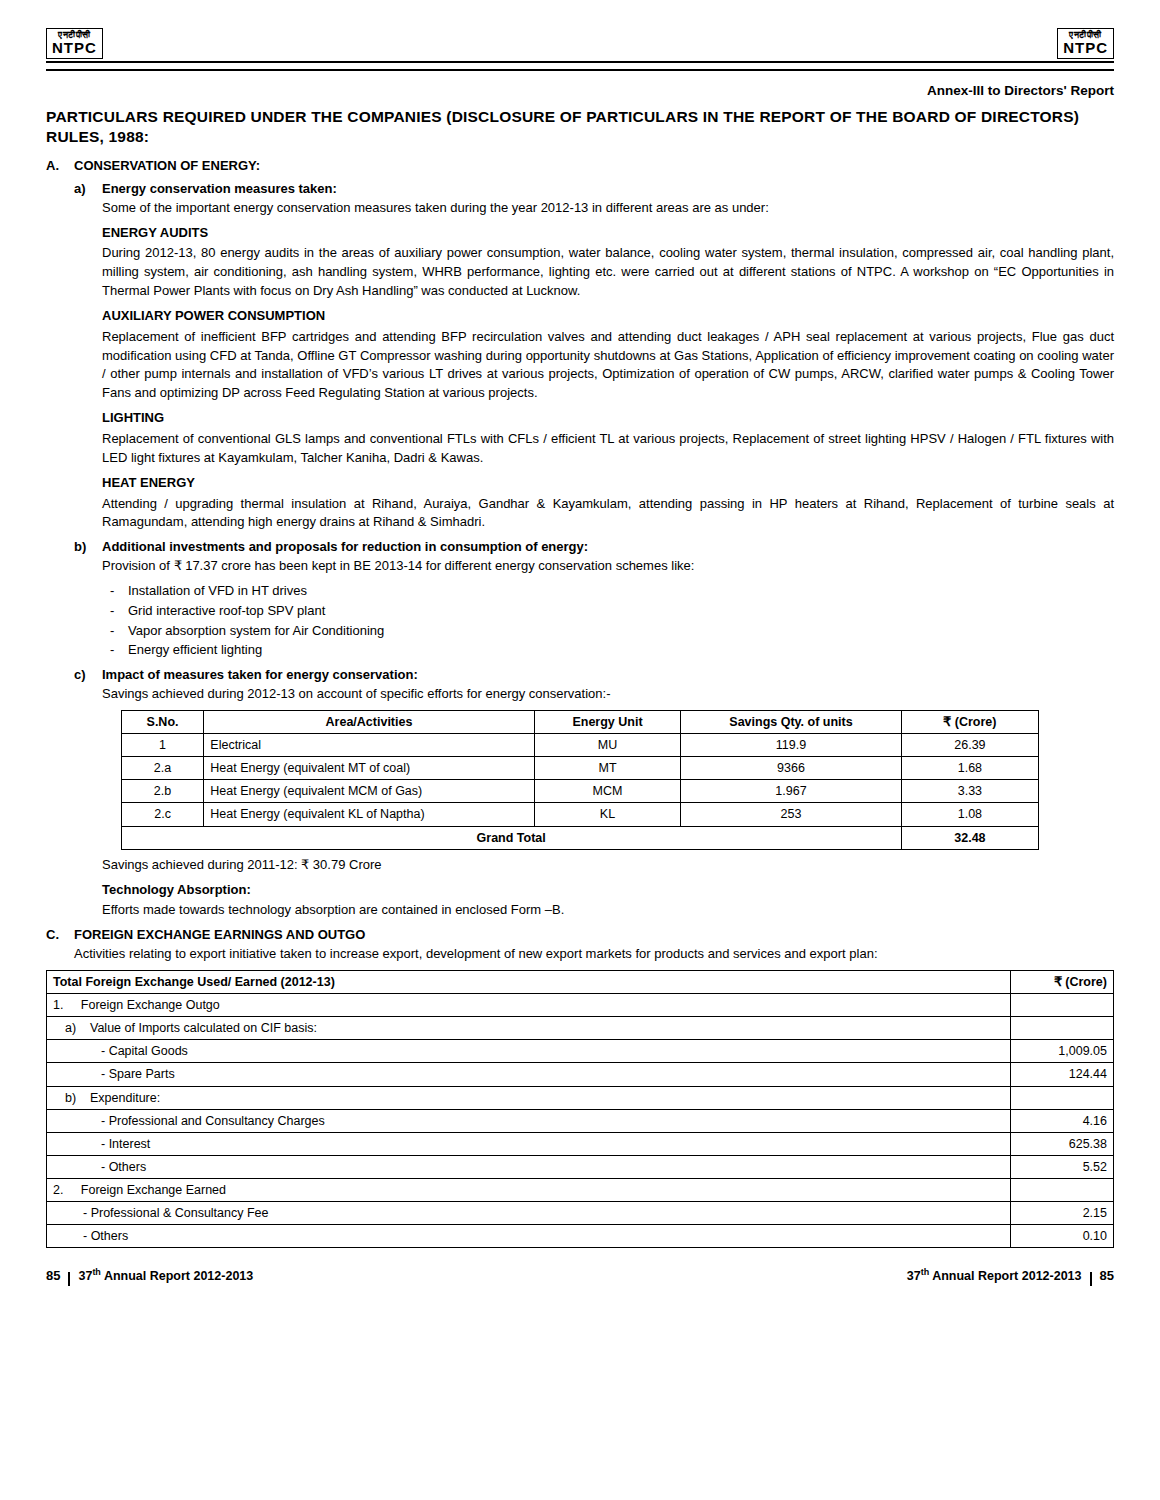एनटीपीसी NTPC
एनटीपीसी NTPC
Annex-III to Directors' Report
PARTICULARS REQUIRED UNDER THE COMPANIES (DISCLOSURE OF PARTICULARS IN THE REPORT OF THE BOARD OF DIRECTORS) RULES, 1988:
A. CONSERVATION OF ENERGY:
a) Energy conservation measures taken:
Some of the important energy conservation measures taken during the year 2012-13 in different areas are as under:
ENERGY AUDITS
During 2012-13, 80 energy audits in the areas of auxiliary power consumption, water balance, cooling water system, thermal insulation, compressed air, coal handling plant, milling system, air conditioning, ash handling system, WHRB performance, lighting etc. were carried out at different stations of NTPC. A workshop on “EC Opportunities in Thermal Power Plants with focus on Dry Ash Handling” was conducted at Lucknow.
AUXILIARY POWER CONSUMPTION
Replacement of inefficient BFP cartridges and attending BFP recirculation valves and attending duct leakages / APH seal replacement at various projects, Flue gas duct modification using CFD at Tanda, Offline GT Compressor washing during opportunity shutdowns at Gas Stations, Application of efficiency improvement coating on cooling water / other pump internals and installation of VFD’s various LT drives at various projects, Optimization of operation of CW pumps, ARCW, clarified water pumps & Cooling Tower Fans and optimizing DP across Feed Regulating Station at various projects.
LIGHTING
Replacement of conventional GLS lamps and conventional FTLs with CFLs / efficient TL at various projects, Replacement of street lighting HPSV / Halogen / FTL fixtures with LED light fixtures at Kayamkulam, Talcher Kaniha, Dadri & Kawas.
HEAT ENERGY
Attending / upgrading thermal insulation at Rihand, Auraiya, Gandhar & Kayamkulam, attending passing in HP heaters at Rihand, Replacement of turbine seals at Ramagundam, attending high energy drains at Rihand & Simhadri.
b) Additional investments and proposals for reduction in consumption of energy:
Provision of ₹ 17.37 crore has been kept in BE 2013-14 for different energy conservation schemes like:
Installation of VFD in HT drives
Grid interactive roof-top SPV plant
Vapor absorption system for Air Conditioning
Energy efficient lighting
c) Impact of measures taken for energy conservation:
Savings achieved during 2012-13 on account of specific efforts for energy conservation:-
| S.No. | Area/Activities | Energy Unit | Savings Qty. of units | ₹ (Crore) |
| --- | --- | --- | --- | --- |
| 1 | Electrical | MU | 119.9 | 26.39 |
| 2.a | Heat Energy (equivalent MT of coal) | MT | 9366 | 1.68 |
| 2.b | Heat Energy (equivalent MCM of Gas) | MCM | 1.967 | 3.33 |
| 2.c | Heat Energy (equivalent KL of Naptha) | KL | 253 | 1.08 |
| Grand Total | 32.48 |
Savings achieved during 2011-12: ₹ 30.79 Crore
Technology Absorption:
Efforts made towards technology absorption are contained in enclosed Form –B.
C. FOREIGN EXCHANGE EARNINGS AND OUTGO
Activities relating to export initiative taken to increase export, development of new export markets for products and services and export plan:
| Total Foreign Exchange Used/ Earned (2012-13) | ₹ (Crore) |
| 1. Foreign Exchange Outgo | |
| a) Value of Imports calculated on CIF basis: | |
| - Capital Goods | 1,009.05 |
| - Spare Parts | 124.44 |
| b) Expenditure: | |
| - Professional and Consultancy Charges | 4.16 |
| - Interest | 625.38 |
| - Others | 5.52 |
| 2. Foreign Exchange Earned | |
| - Professional & Consultancy Fee | 2.15 |
| - Others | 0.10 |
85 37th Annual Report 2012-2013
37th Annual Report 2012-2013 85